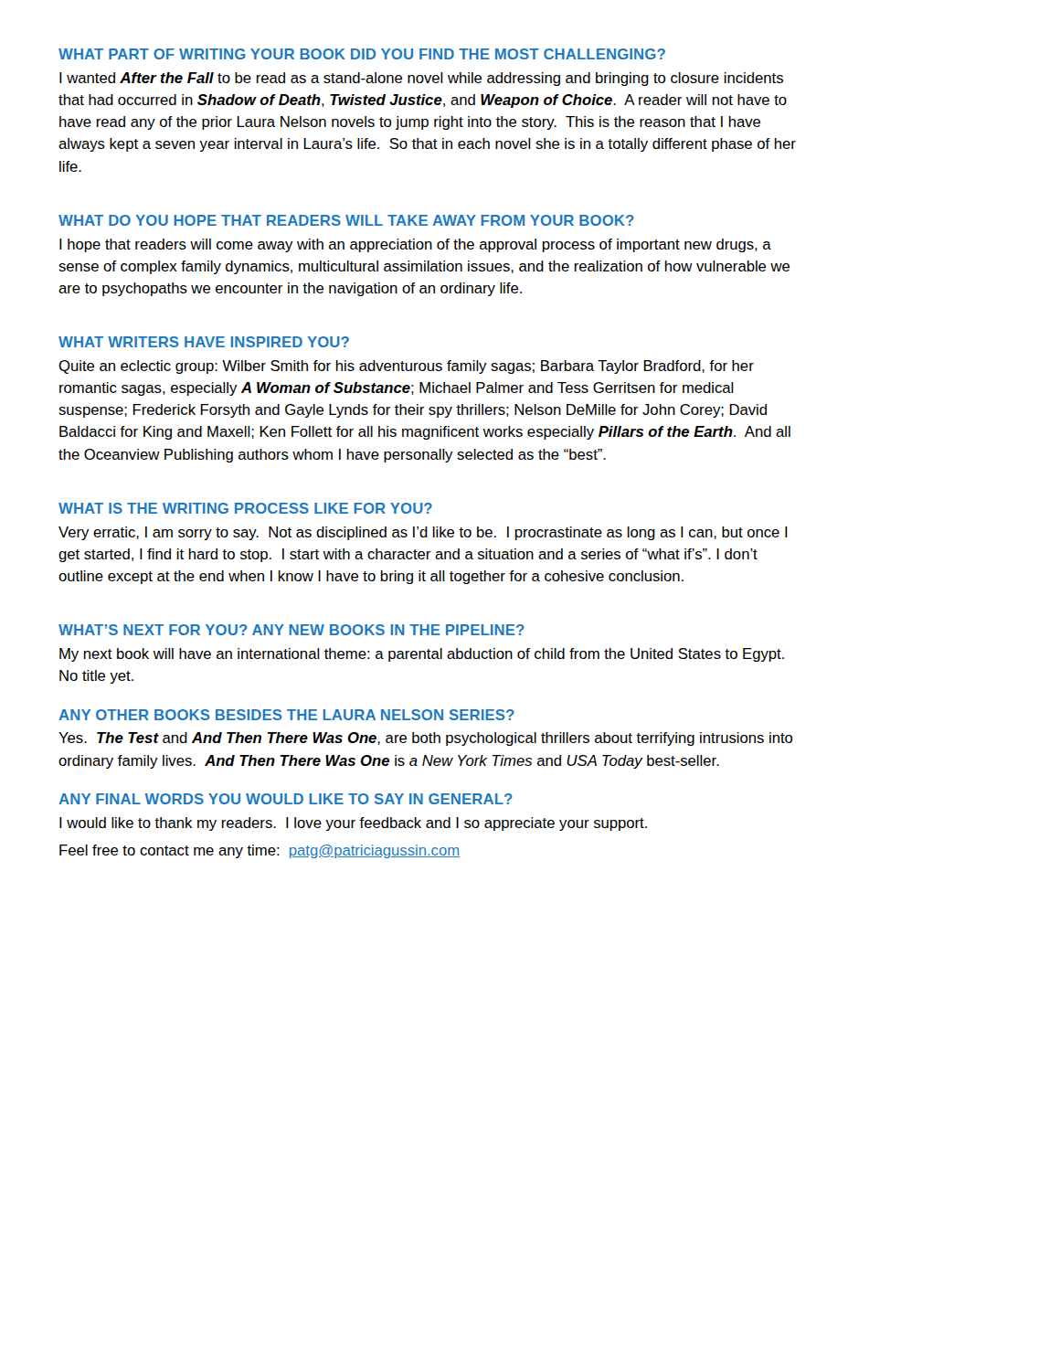What part of writing your book did you find the most challenging?
I wanted After the Fall to be read as a stand-alone novel while addressing and bringing to closure incidents that had occurred in Shadow of Death, Twisted Justice, and Weapon of Choice. A reader will not have to have read any of the prior Laura Nelson novels to jump right into the story. This is the reason that I have always kept a seven year interval in Laura’s life. So that in each novel she is in a totally different phase of her life.
What do you hope that readers will take away from your book?
I hope that readers will come away with an appreciation of the approval process of important new drugs, a sense of complex family dynamics, multicultural assimilation issues, and the realization of how vulnerable we are to psychopaths we encounter in the navigation of an ordinary life.
What writers have inspired you?
Quite an eclectic group: Wilber Smith for his adventurous family sagas; Barbara Taylor Bradford, for her romantic sagas, especially A Woman of Substance; Michael Palmer and Tess Gerritsen for medical suspense; Frederick Forsyth and Gayle Lynds for their spy thrillers; Nelson DeMille for John Corey; David Baldacci for King and Maxell; Ken Follett for all his magnificent works especially Pillars of the Earth. And all the Oceanview Publishing authors whom I have personally selected as the “best”.
What is the writing process like for you?
Very erratic, I am sorry to say. Not as disciplined as I’d like to be. I procrastinate as long as I can, but once I get started, I find it hard to stop. I start with a character and a situation and a series of “what if’s”. I don’t outline except at the end when I know I have to bring it all together for a cohesive conclusion.
What’s next for you? Any new books in the pipeline?
My next book will have an international theme: a parental abduction of child from the United States to Egypt. No title yet.
Any other books besides the Laura Nelson series?
Yes. The Test and And Then There Was One, are both psychological thrillers about terrifying intrusions into ordinary family lives. And Then There Was One is a New York Times and USA Today best-seller.
Any final words you would like to say in general?
I would like to thank my readers. I love your feedback and I so appreciate your support.
Feel free to contact me any time: patg@patriciagussin.com